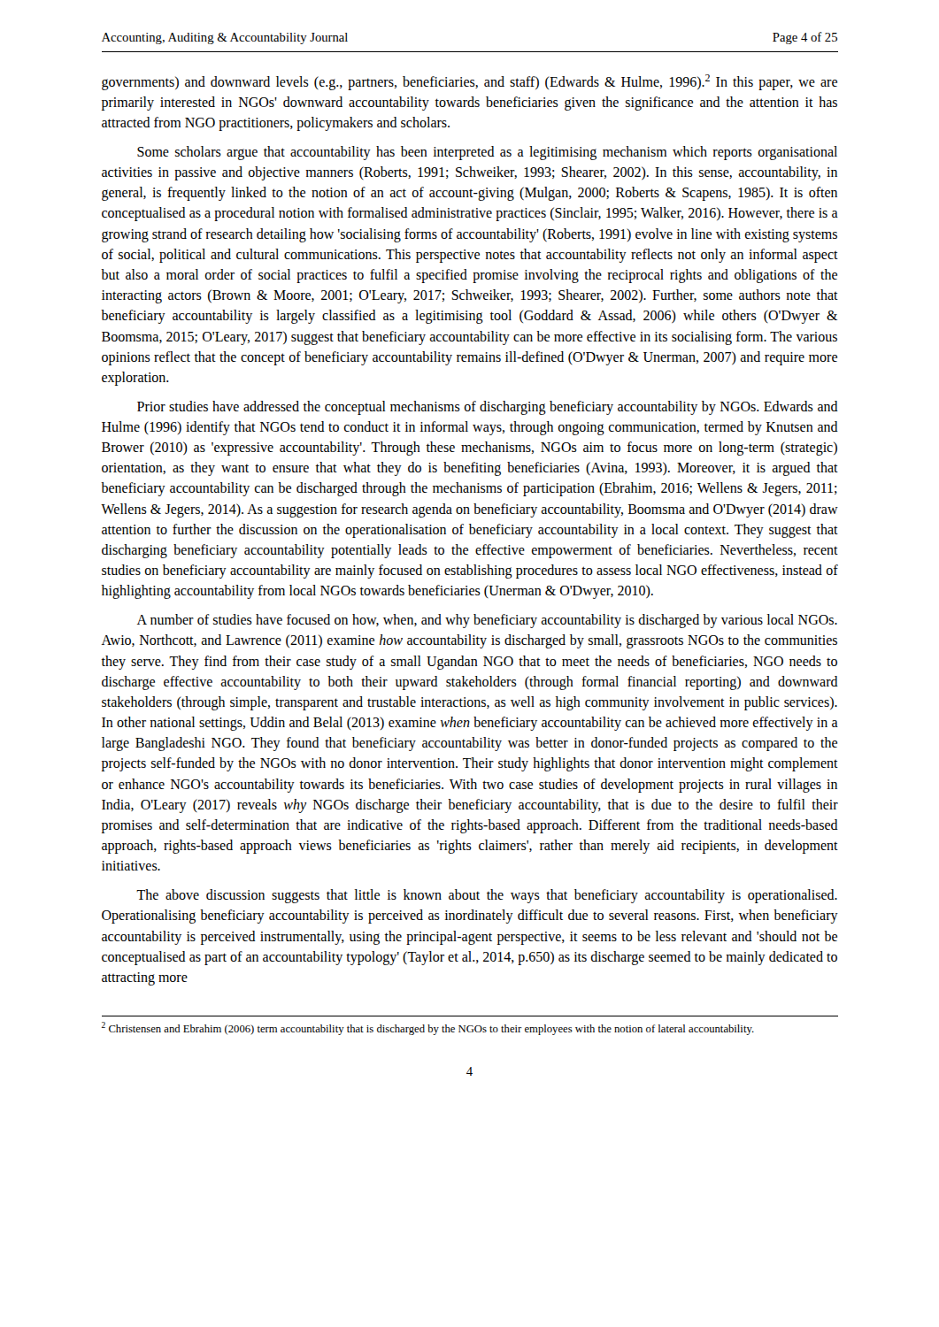Accounting, Auditing & Accountability Journal Page 4 of 25
governments) and downward levels (e.g., partners, beneficiaries, and staff) (Edwards & Hulme, 1996).2 In this paper, we are primarily interested in NGOs' downward accountability towards beneficiaries given the significance and the attention it has attracted from NGO practitioners, policymakers and scholars.
Some scholars argue that accountability has been interpreted as a legitimising mechanism which reports organisational activities in passive and objective manners (Roberts, 1991; Schweiker, 1993; Shearer, 2002). In this sense, accountability, in general, is frequently linked to the notion of an act of account-giving (Mulgan, 2000; Roberts & Scapens, 1985). It is often conceptualised as a procedural notion with formalised administrative practices (Sinclair, 1995; Walker, 2016). However, there is a growing strand of research detailing how 'socialising forms of accountability' (Roberts, 1991) evolve in line with existing systems of social, political and cultural communications. This perspective notes that accountability reflects not only an informal aspect but also a moral order of social practices to fulfil a specified promise involving the reciprocal rights and obligations of the interacting actors (Brown & Moore, 2001; O'Leary, 2017; Schweiker, 1993; Shearer, 2002). Further, some authors note that beneficiary accountability is largely classified as a legitimising tool (Goddard & Assad, 2006) while others (O'Dwyer & Boomsma, 2015; O'Leary, 2017) suggest that beneficiary accountability can be more effective in its socialising form. The various opinions reflect that the concept of beneficiary accountability remains ill-defined (O'Dwyer & Unerman, 2007) and require more exploration.
Prior studies have addressed the conceptual mechanisms of discharging beneficiary accountability by NGOs. Edwards and Hulme (1996) identify that NGOs tend to conduct it in informal ways, through ongoing communication, termed by Knutsen and Brower (2010) as 'expressive accountability'. Through these mechanisms, NGOs aim to focus more on long-term (strategic) orientation, as they want to ensure that what they do is benefiting beneficiaries (Avina, 1993). Moreover, it is argued that beneficiary accountability can be discharged through the mechanisms of participation (Ebrahim, 2016; Wellens & Jegers, 2011; Wellens & Jegers, 2014). As a suggestion for research agenda on beneficiary accountability, Boomsma and O'Dwyer (2014) draw attention to further the discussion on the operationalisation of beneficiary accountability in a local context. They suggest that discharging beneficiary accountability potentially leads to the effective empowerment of beneficiaries. Nevertheless, recent studies on beneficiary accountability are mainly focused on establishing procedures to assess local NGO effectiveness, instead of highlighting accountability from local NGOs towards beneficiaries (Unerman & O'Dwyer, 2010).
A number of studies have focused on how, when, and why beneficiary accountability is discharged by various local NGOs. Awio, Northcott, and Lawrence (2011) examine how accountability is discharged by small, grassroots NGOs to the communities they serve. They find from their case study of a small Ugandan NGO that to meet the needs of beneficiaries, NGO needs to discharge effective accountability to both their upward stakeholders (through formal financial reporting) and downward stakeholders (through simple, transparent and trustable interactions, as well as high community involvement in public services). In other national settings, Uddin and Belal (2013) examine when beneficiary accountability can be achieved more effectively in a large Bangladeshi NGO. They found that beneficiary accountability was better in donor-funded projects as compared to the projects self-funded by the NGOs with no donor intervention. Their study highlights that donor intervention might complement or enhance NGO's accountability towards its beneficiaries. With two case studies of development projects in rural villages in India, O'Leary (2017) reveals why NGOs discharge their beneficiary accountability, that is due to the desire to fulfil their promises and self-determination that are indicative of the rights-based approach. Different from the traditional needs-based approach, rights-based approach views beneficiaries as 'rights claimers', rather than merely aid recipients, in development initiatives.
The above discussion suggests that little is known about the ways that beneficiary accountability is operationalised. Operationalising beneficiary accountability is perceived as inordinately difficult due to several reasons. First, when beneficiary accountability is perceived instrumentally, using the principal-agent perspective, it seems to be less relevant and 'should not be conceptualised as part of an accountability typology' (Taylor et al., 2014, p.650) as its discharge seemed to be mainly dedicated to attracting more
2 Christensen and Ebrahim (2006) term accountability that is discharged by the NGOs to their employees with the notion of lateral accountability.
4